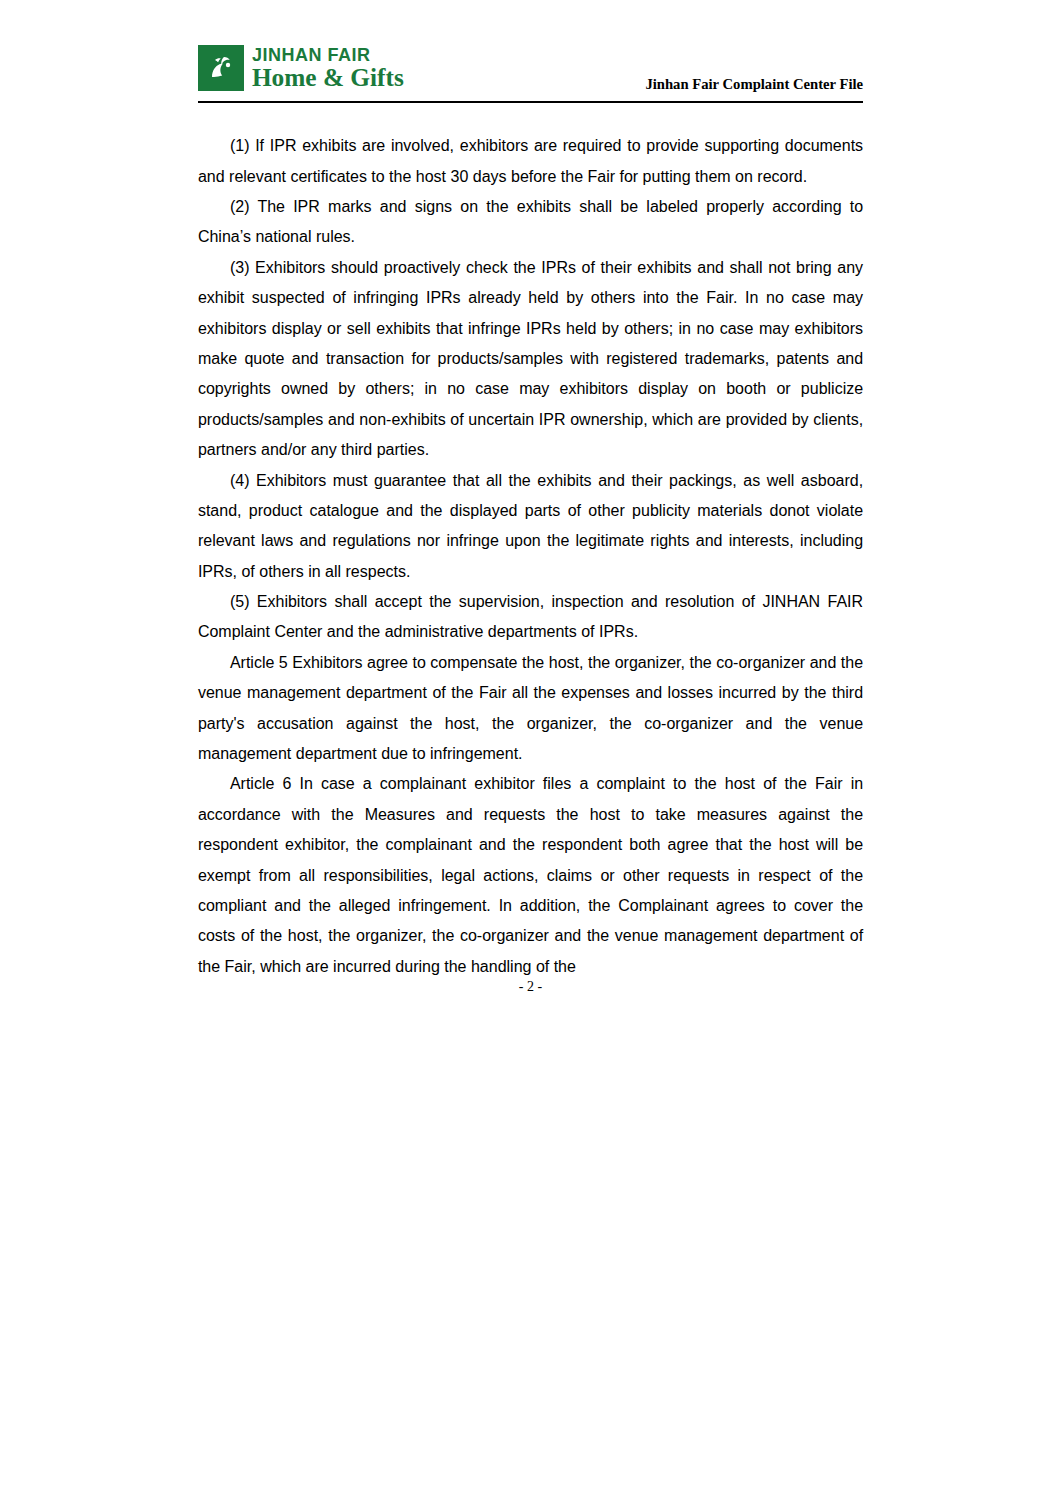JINHAN FAIR
Home & Gifts
Jinhan Fair Complaint Center File
(1) If IPR exhibits are involved, exhibitors are required to provide supporting documents and relevant certificates to the host 30 days before the Fair for putting them on record.
(2) The IPR marks and signs on the exhibits shall be labeled properly according to China’s national rules.
(3) Exhibitors should proactively check the IPRs of their exhibits and shall not bring any exhibit suspected of infringing IPRs already held by others into the Fair. In no case may exhibitors display or sell exhibits that infringe IPRs held by others; in no case may exhibitors make quote and transaction for products/samples with registered trademarks, patents and copyrights owned by others; in no case may exhibitors display on booth or publicize products/samples and non-exhibits of uncertain IPR ownership, which are provided by clients, partners and/or any third parties.
(4) Exhibitors must guarantee that all the exhibits and their packings, as well asboard, stand, product catalogue and the displayed parts of other publicity materials donot violate relevant laws and regulations nor infringe upon the legitimate rights and interests, including IPRs, of others in all respects.
(5) Exhibitors shall accept the supervision, inspection and resolution of JINHAN FAIR Complaint Center and the administrative departments of IPRs.
Article 5 Exhibitors agree to compensate the host, the organizer, the co-organizer and the venue management department of the Fair all the expenses and losses incurred by the third party's accusation against the host, the organizer, the co-organizer and the venue management department due to infringement.
Article 6 In case a complainant exhibitor files a complaint to the host of the Fair in accordance with the Measures and requests the host to take measures against the respondent exhibitor, the complainant and the respondent both agree that the host will be exempt from all responsibilities, legal actions, claims or other requests in respect of the compliant and the alleged infringement. In addition, the Complainant agrees to cover the costs of the host, the organizer, the co-organizer and the venue management department of the Fair, which are incurred during the handling of the
- 2 -